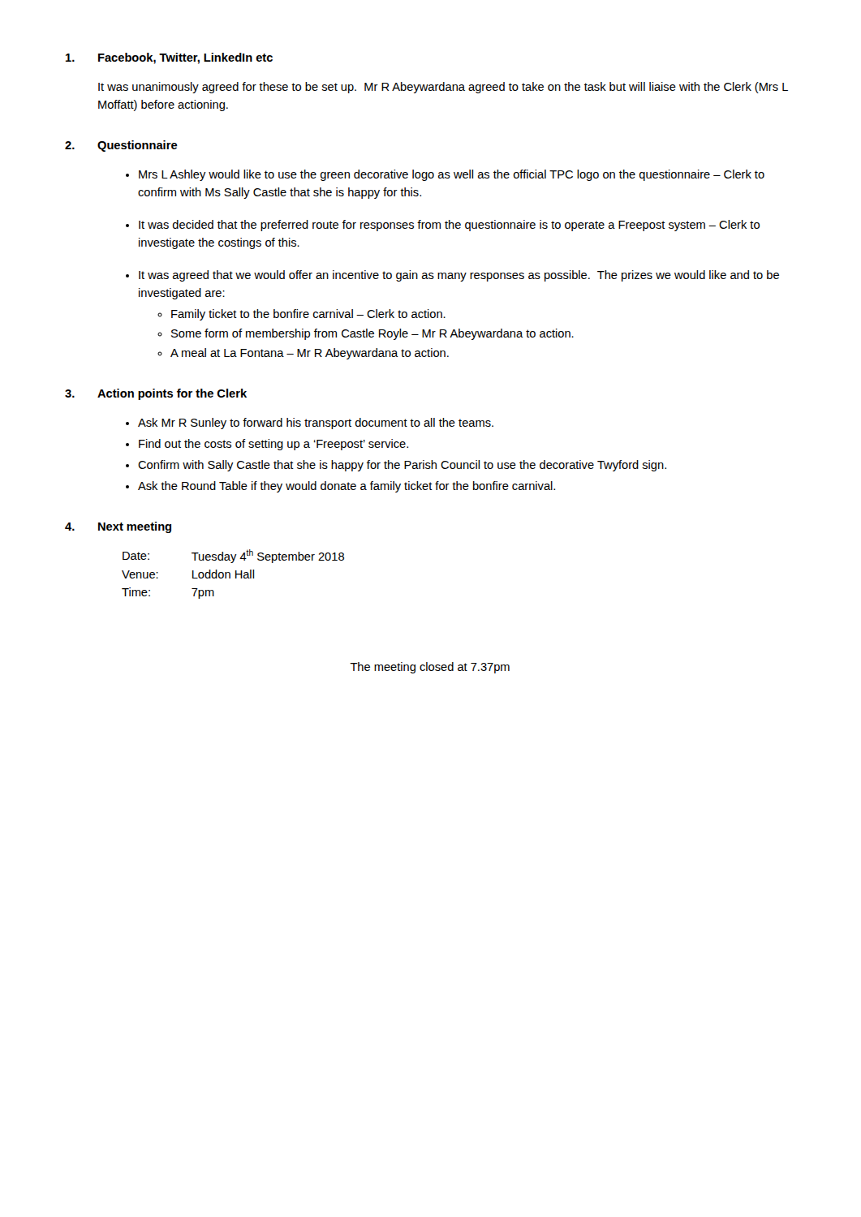Facebook, Twitter, LinkedIn etc
It was unanimously agreed for these to be set up. Mr R Abeywardana agreed to take on the task but will liaise with the Clerk (Mrs L Moffatt) before actioning.
Questionnaire
Mrs L Ashley would like to use the green decorative logo as well as the official TPC logo on the questionnaire – Clerk to confirm with Ms Sally Castle that she is happy for this.
It was decided that the preferred route for responses from the questionnaire is to operate a Freepost system – Clerk to investigate the costings of this.
It was agreed that we would offer an incentive to gain as many responses as possible. The prizes we would like and to be investigated are:
Family ticket to the bonfire carnival – Clerk to action.
Some form of membership from Castle Royle – Mr R Abeywardana to action.
A meal at La Fontana – Mr R Abeywardana to action.
Action points for the Clerk
Ask Mr R Sunley to forward his transport document to all the teams.
Find out the costs of setting up a ‘Freepost’ service.
Confirm with Sally Castle that she is happy for the Parish Council to use the decorative Twyford sign.
Ask the Round Table if they would donate a family ticket for the bonfire carnival.
Next meeting
| Date: | Tuesday 4 th September 2018 |
| Venue: | Loddon Hall |
| Time: | 7pm |
The meeting closed at 7.37pm